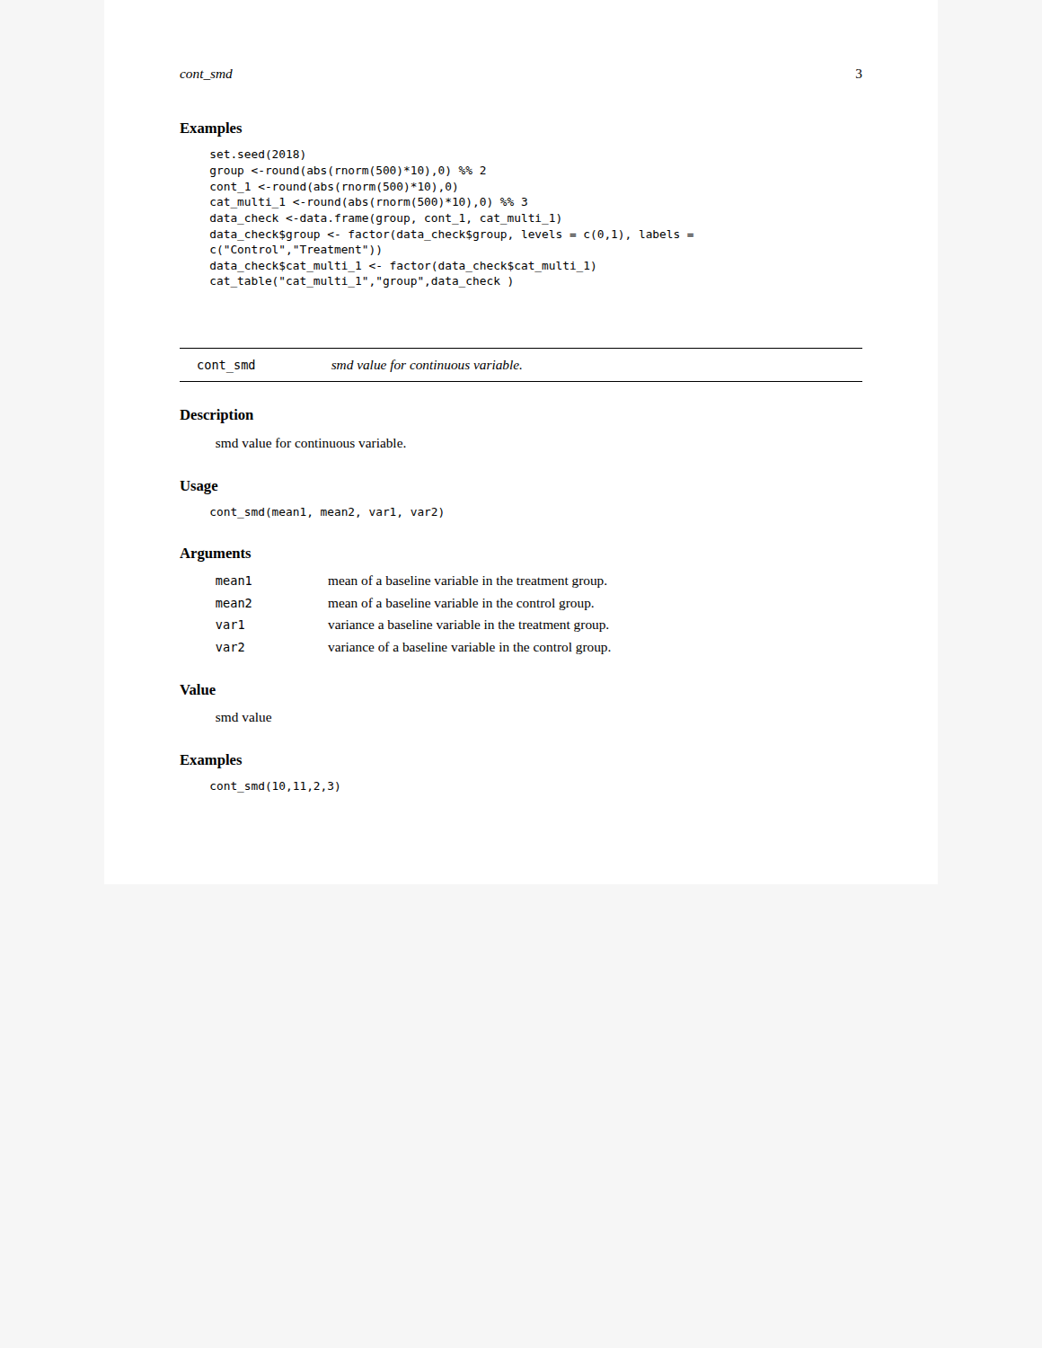cont_smd 3
Examples
set.seed(2018)
group <-round(abs(rnorm(500)*10),0) %% 2
cont_1 <-round(abs(rnorm(500)*10),0)
cat_multi_1 <-round(abs(rnorm(500)*10),0) %% 3
data_check <-data.frame(group, cont_1, cat_multi_1)
data_check$group <- factor(data_check$group, levels = c(0,1), labels = c("Control","Treatment"))
data_check$cat_multi_1 <- factor(data_check$cat_multi_1)
cat_table("cat_multi_1","group",data_check )
cont_smd smd value for continuous variable.
Description
smd value for continuous variable.
Usage
cont_smd(mean1, mean2, var1, var2)
Arguments
mean1
mean of a baseline variable in the treatment group.
mean2
mean of a baseline variable in the control group.
var1
variance a baseline variable in the treatment group.
var2
variance of a baseline variable in the control group.
Value
smd value
Examples
cont_smd(10,11,2,3)